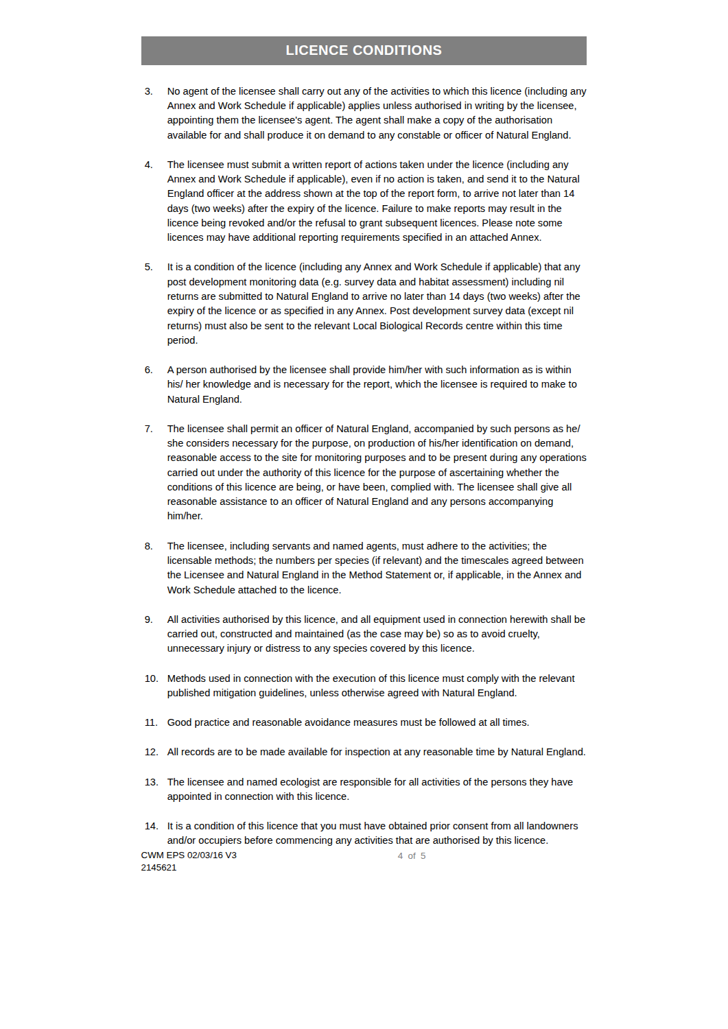LICENCE CONDITIONS
3. No agent of the licensee shall carry out any of the activities to which this licence (including any Annex and Work Schedule if applicable) applies unless authorised in writing by the licensee, appointing them the licensee's agent. The agent shall make a copy of the authorisation available for and shall produce it on demand to any constable or officer of Natural England.
4. The licensee must submit a written report of actions taken under the licence (including any Annex and Work Schedule if applicable), even if no action is taken, and send it to the Natural England officer at the address shown at the top of the report form, to arrive not later than 14 days (two weeks) after the expiry of the licence. Failure to make reports may result in the licence being revoked and/or the refusal to grant subsequent licences. Please note some licences may have additional reporting requirements specified in an attached Annex.
5. It is a condition of the licence (including any Annex and Work Schedule if applicable) that any post development monitoring data (e.g. survey data and habitat assessment) including nil returns are submitted to Natural England to arrive no later than 14 days (two weeks) after the expiry of the licence or as specified in any Annex. Post development survey data (except nil returns) must also be sent to the relevant Local Biological Records centre within this time period.
6. A person authorised by the licensee shall provide him/her with such information as is within his/ her knowledge and is necessary for the report, which the licensee is required to make to Natural England.
7. The licensee shall permit an officer of Natural England, accompanied by such persons as he/ she considers necessary for the purpose, on production of his/her identification on demand, reasonable access to the site for monitoring purposes and to be present during any operations carried out under the authority of this licence for the purpose of ascertaining whether the conditions of this licence are being, or have been, complied with. The licensee shall give all reasonable assistance to an officer of Natural England and any persons accompanying him/her.
8. The licensee, including servants and named agents, must adhere to the activities; the licensable methods; the numbers per species (if relevant) and the timescales agreed between the Licensee and Natural England in the Method Statement or, if applicable, in the Annex and Work Schedule attached to the licence.
9. All activities authorised by this licence, and all equipment used in connection herewith shall be carried out, constructed and maintained (as the case may be) so as to avoid cruelty, unnecessary injury or distress to any species covered by this licence.
10. Methods used in connection with the execution of this licence must comply with the relevant published mitigation guidelines, unless otherwise agreed with Natural England.
11. Good practice and reasonable avoidance measures must be followed at all times.
12. All records are to be made available for inspection at any reasonable time by Natural England.
13. The licensee and named ecologist are responsible for all activities of the persons they have appointed in connection with this licence.
14. It is a condition of this licence that you must have obtained prior consent from all landowners and/or occupiers before commencing any activities that are authorised by this licence.
CWM EPS 02/03/16 V3
2145621
4 of 5